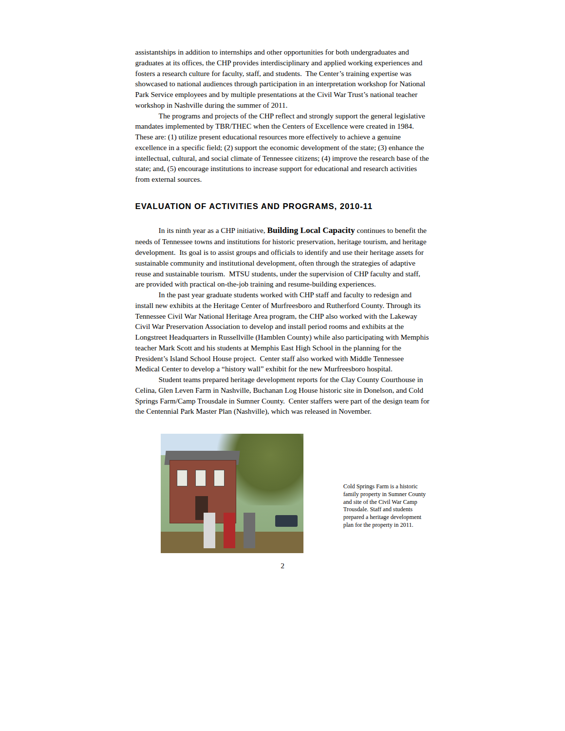assistantships in addition to internships and other opportunities for both undergraduates and graduates at its offices, the CHP provides interdisciplinary and applied working experiences and fosters a research culture for faculty, staff, and students. The Center’s training expertise was showcased to national audiences through participation in an interpretation workshop for National Park Service employees and by multiple presentations at the Civil War Trust’s national teacher workshop in Nashville during the summer of 2011.
The programs and projects of the CHP reflect and strongly support the general legislative mandates implemented by TBR/THEC when the Centers of Excellence were created in 1984. These are: (1) utilize present educational resources more effectively to achieve a genuine excellence in a specific field; (2) support the economic development of the state; (3) enhance the intellectual, cultural, and social climate of Tennessee citizens; (4) improve the research base of the state; and, (5) encourage institutions to increase support for educational and research activities from external sources.
Evaluation of Activities and Programs, 2010-11
In its ninth year as a CHP initiative, Building Local Capacity continues to benefit the needs of Tennessee towns and institutions for historic preservation, heritage tourism, and heritage development. Its goal is to assist groups and officials to identify and use their heritage assets for sustainable community and institutional development, often through the strategies of adaptive reuse and sustainable tourism. MTSU students, under the supervision of CHP faculty and staff, are provided with practical on-the-job training and resume-building experiences.
In the past year graduate students worked with CHP staff and faculty to redesign and install new exhibits at the Heritage Center of Murfreesboro and Rutherford County. Through its Tennessee Civil War National Heritage Area program, the CHP also worked with the Lakeway Civil War Preservation Association to develop and install period rooms and exhibits at the Longstreet Headquarters in Russellville (Hamblen County) while also participating with Memphis teacher Mark Scott and his students at Memphis East High School in the planning for the President’s Island School House project. Center staff also worked with Middle Tennessee Medical Center to develop a “history wall” exhibit for the new Murfreesboro hospital.
Student teams prepared heritage development reports for the Clay County Courthouse in Celina, Glen Leven Farm in Nashville, Buchanan Log House historic site in Donelson, and Cold Springs Farm/Camp Trousdale in Sumner County. Center staffers were part of the design team for the Centennial Park Master Plan (Nashville), which was released in November.
Cold Springs Farm is a historic family property in Sumner County and site of the Civil War Camp Trousdale. Staff and students prepared a heritage development plan for the property in 2011.
2